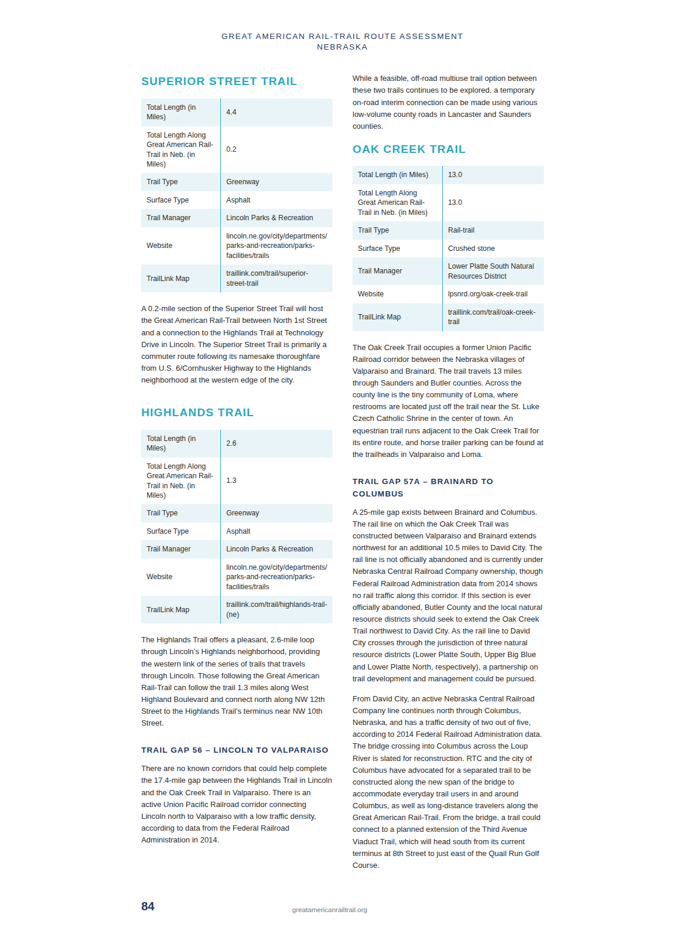Great American Rail-Trail Route Assessment
Nebraska
Superior Street Trail
| Total Length (in Miles) | 4.4 |
| Total Length Along Great American Rail-Trail in Neb. (in Miles) | 0.2 |
| Trail Type | Greenway |
| Surface Type | Asphalt |
| Trail Manager | Lincoln Parks & Recreation |
| Website | lincoln.ne.gov/city/departments/ parks-and-recreation/parks-facilities/trails |
| TrailLink Map | traillink.com/trail/superior-street-trail |
A 0.2-mile section of the Superior Street Trail will host the Great American Rail-Trail between North 1st Street and a connection to the Highlands Trail at Technology Drive in Lincoln. The Superior Street Trail is primarily a commuter route following its namesake thoroughfare from U.S. 6/Cornhusker Highway to the Highlands neighborhood at the western edge of the city.
Highlands Trail
| Total Length (in Miles) | 2.6 |
| Total Length Along Great American Rail-Trail in Neb. (in Miles) | 1.3 |
| Trail Type | Greenway |
| Surface Type | Asphalt |
| Trail Manager | Lincoln Parks & Recreation |
| Website | lincoln.ne.gov/city/departments/ parks-and-recreation/parks-facilities/trails |
| TrailLink Map | traillink.com/trail/highlands-trail-(ne) |
The Highlands Trail offers a pleasant, 2.6-mile loop through Lincoln’s Highlands neighborhood, providing the western link of the series of trails that travels through Lincoln. Those following the Great American Rail-Trail can follow the trail 1.3 miles along West Highland Boulevard and connect north along NW 12th Street to the Highlands Trail’s terminus near NW 10th Street.
Trail Gap 56 – Lincoln to Valparaiso
There are no known corridors that could help complete the 17.4-mile gap between the Highlands Trail in Lincoln and the Oak Creek Trail in Valparaiso. There is an active Union Pacific Railroad corridor connecting Lincoln north to Valparaiso with a low traffic density, according to data from the Federal Railroad Administration in 2014.
While a feasible, off-road multiuse trail option between these two trails continues to be explored, a temporary on-road interim connection can be made using various low-volume county roads in Lancaster and Saunders counties.
Oak Creek Trail
| Total Length (in Miles) | 13.0 |
| Total Length Along Great American Rail-Trail in Neb. (in Miles) | 13.0 |
| Trail Type | Rail-trail |
| Surface Type | Crushed stone |
| Trail Manager | Lower Platte South Natural Resources District |
| Website | lpsnrd.org/oak-creek-trail |
| TrailLink Map | traillink.com/trail/oak-creek-trail |
The Oak Creek Trail occupies a former Union Pacific Railroad corridor between the Nebraska villages of Valparaiso and Brainard. The trail travels 13 miles through Saunders and Butler counties. Across the county line is the tiny community of Loma, where restrooms are located just off the trail near the St. Luke Czech Catholic Shrine in the center of town. An equestrian trail runs adjacent to the Oak Creek Trail for its entire route, and horse trailer parking can be found at the trailheads in Valparaiso and Loma.
Trail Gap 57a – Brainard to Columbus
A 25-mile gap exists between Brainard and Columbus. The rail line on which the Oak Creek Trail was constructed between Valparaiso and Brainard extends northwest for an additional 10.5 miles to David City. The rail line is not officially abandoned and is currently under Nebraska Central Railroad Company ownership, though Federal Railroad Administration data from 2014 shows no rail traffic along this corridor. If this section is ever officially abandoned, Butler County and the local natural resource districts should seek to extend the Oak Creek Trail northwest to David City. As the rail line to David City crosses through the jurisdiction of three natural resource districts (Lower Platte South, Upper Big Blue and Lower Platte North, respectively), a partnership on trail development and management could be pursued.
From David City, an active Nebraska Central Railroad Company line continues north through Columbus, Nebraska, and has a traffic density of two out of five, according to 2014 Federal Railroad Administration data. The bridge crossing into Columbus across the Loup River is slated for reconstruction. RTC and the city of Columbus have advocated for a separated trail to be constructed along the new span of the bridge to accommodate everyday trail users in and around Columbus, as well as long-distance travelers along the Great American Rail-Trail. From the bridge, a trail could connect to a planned extension of the Third Avenue Viaduct Trail, which will head south from its current terminus at 8th Street to just east of the Quail Run Golf Course.
84
greatamericanrailtrail.org